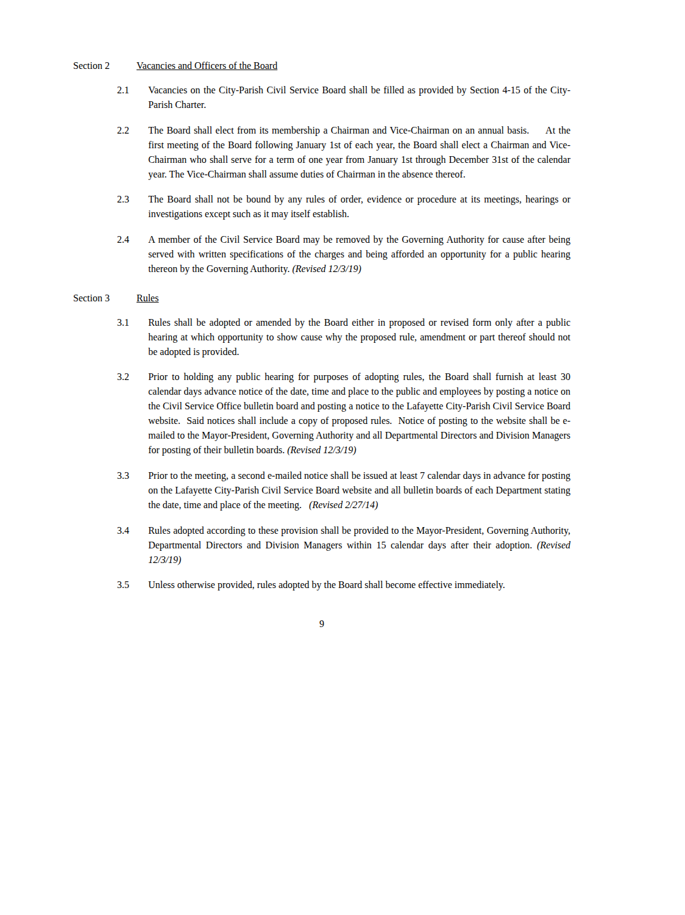Section 2 Vacancies and Officers of the Board
2.1 Vacancies on the City-Parish Civil Service Board shall be filled as provided by Section 4-15 of the City-Parish Charter.
2.2 The Board shall elect from its membership a Chairman and Vice-Chairman on an annual basis. At the first meeting of the Board following January 1st of each year, the Board shall elect a Chairman and Vice-Chairman who shall serve for a term of one year from January 1st through December 31st of the calendar year. The Vice-Chairman shall assume duties of Chairman in the absence thereof.
2.3 The Board shall not be bound by any rules of order, evidence or procedure at its meetings, hearings or investigations except such as it may itself establish.
2.4 A member of the Civil Service Board may be removed by the Governing Authority for cause after being served with written specifications of the charges and being afforded an opportunity for a public hearing thereon by the Governing Authority. (Revised 12/3/19)
Section 3 Rules
3.1 Rules shall be adopted or amended by the Board either in proposed or revised form only after a public hearing at which opportunity to show cause why the proposed rule, amendment or part thereof should not be adopted is provided.
3.2 Prior to holding any public hearing for purposes of adopting rules, the Board shall furnish at least 30 calendar days advance notice of the date, time and place to the public and employees by posting a notice on the Civil Service Office bulletin board and posting a notice to the Lafayette City-Parish Civil Service Board website. Said notices shall include a copy of proposed rules. Notice of posting to the website shall be e-mailed to the Mayor-President, Governing Authority and all Departmental Directors and Division Managers for posting of their bulletin boards. (Revised 12/3/19)
3.3 Prior to the meeting, a second e-mailed notice shall be issued at least 7 calendar days in advance for posting on the Lafayette City-Parish Civil Service Board website and all bulletin boards of each Department stating the date, time and place of the meeting. (Revised 2/27/14)
3.4 Rules adopted according to these provision shall be provided to the Mayor-President, Governing Authority, Departmental Directors and Division Managers within 15 calendar days after their adoption. (Revised 12/3/19)
3.5 Unless otherwise provided, rules adopted by the Board shall become effective immediately.
9